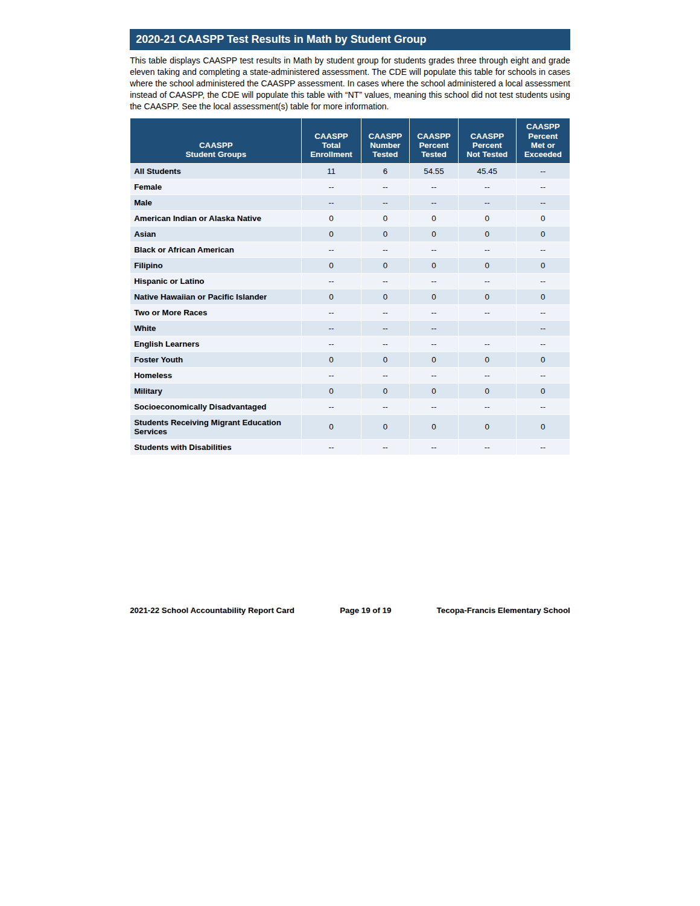2020-21 CAASPP Test Results in Math by Student Group
This table displays CAASPP test results in Math by student group for students grades three through eight and grade eleven taking and completing a state-administered assessment. The CDE will populate this table for schools in cases where the school administered the CAASPP assessment. In cases where the school administered a local assessment instead of CAASPP, the CDE will populate this table with “NT” values, meaning this school did not test students using the CAASPP. See the local assessment(s) table for more information.
| CAASPP Student Groups | CAASPP Total Enrollment | CAASPP Number Tested | CAASPP Percent Tested | CAASPP Percent Not Tested | CAASPP Percent Met or Exceeded |
| --- | --- | --- | --- | --- | --- |
| All Students | 11 | 6 | 54.55 | 45.45 | -- |
| Female | -- | -- | -- | -- | -- |
| Male | -- | -- | -- | -- | -- |
| American Indian or Alaska Native | 0 | 0 | 0 | 0 | 0 |
| Asian | 0 | 0 | 0 | 0 | 0 |
| Black or African American | -- | -- | -- | -- | -- |
| Filipino | 0 | 0 | 0 | 0 | 0 |
| Hispanic or Latino | -- | -- | -- | -- | -- |
| Native Hawaiian or Pacific Islander | 0 | 0 | 0 | 0 | 0 |
| Two or More Races | -- | -- | -- | -- | -- |
| White | -- | -- | -- | | -- |
| English Learners | -- | -- | -- | -- | -- |
| Foster Youth | 0 | 0 | 0 | 0 | 0 |
| Homeless | -- | -- | -- | -- | -- |
| Military | 0 | 0 | 0 | 0 | 0 |
| Socioeconomically Disadvantaged | -- | -- | -- | -- | -- |
| Students Receiving Migrant Education Services | 0 | 0 | 0 | 0 | 0 |
| Students with Disabilities | -- | -- | -- | -- | -- |
2021-22 School Accountability Report Card Page 19 of 19 Tecopa-Francis Elementary School